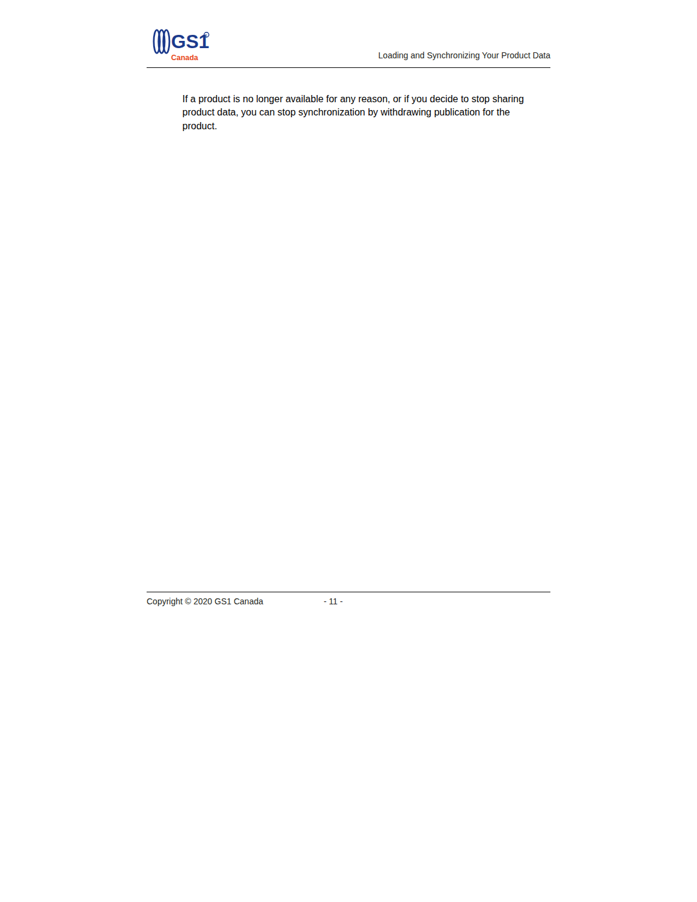GS1 R Canada
Loading and Synchronizing Your Product Data
If a product is no longer available for any reason, or if you decide to stop sharing product data, you can stop synchronization by withdrawing publication for the product.
Copyright © 2020 GS1 Canada - 11 -